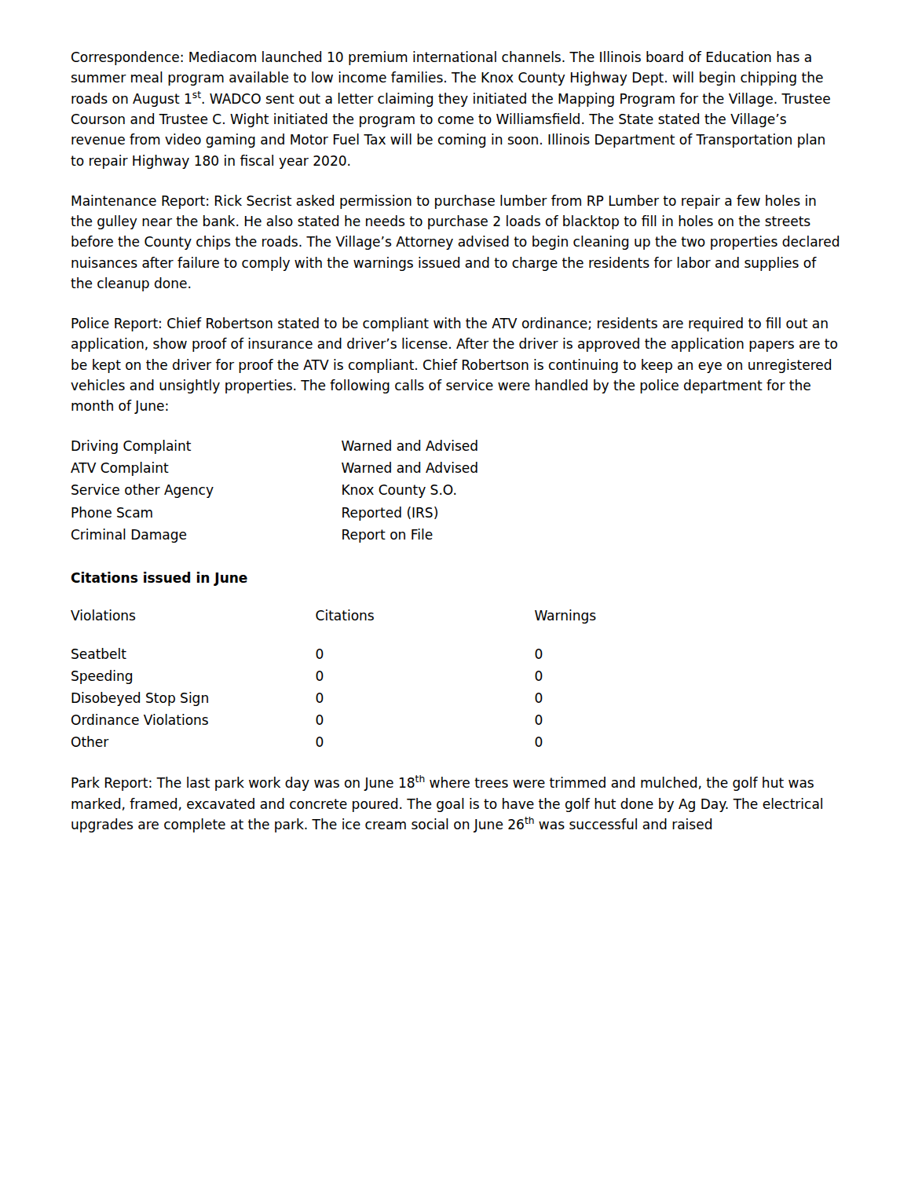Correspondence: Mediacom launched 10 premium international channels. The Illinois board of Education has a summer meal program available to low income families. The Knox County Highway Dept. will begin chipping the roads on August 1st. WADCO sent out a letter claiming they initiated the Mapping Program for the Village. Trustee Courson and Trustee C. Wight initiated the program to come to Williamsfield. The State stated the Village’s revenue from video gaming and Motor Fuel Tax will be coming in soon. Illinois Department of Transportation plan to repair Highway 180 in fiscal year 2020.
Maintenance Report: Rick Secrist asked permission to purchase lumber from RP Lumber to repair a few holes in the gulley near the bank. He also stated he needs to purchase 2 loads of blacktop to fill in holes on the streets before the County chips the roads. The Village’s Attorney advised to begin cleaning up the two properties declared nuisances after failure to comply with the warnings issued and to charge the residents for labor and supplies of the cleanup done.
Police Report: Chief Robertson stated to be compliant with the ATV ordinance; residents are required to fill out an application, show proof of insurance and driver’s license. After the driver is approved the application papers are to be kept on the driver for proof the ATV is compliant. Chief Robertson is continuing to keep an eye on unregistered vehicles and unsightly properties. The following calls of service were handled by the police department for the month of June:
| Driving Complaint | Warned and Advised |
| ATV Complaint | Warned and Advised |
| Service other Agency | Knox County S.O. |
| Phone Scam | Reported (IRS) |
| Criminal Damage | Report on File |
Citations issued in June
| Violations | Citations | Warnings |
| --- | --- | --- |
| Seatbelt | 0 | 0 |
| Speeding | 0 | 0 |
| Disobeyed Stop Sign | 0 | 0 |
| Ordinance Violations | 0 | 0 |
| Other | 0 | 0 |
Park Report: The last park work day was on June 18th where trees were trimmed and mulched, the golf hut was marked, framed, excavated and concrete poured. The goal is to have the golf hut done by Ag Day. The electrical upgrades are complete at the park. The ice cream social on June 26th was successful and raised